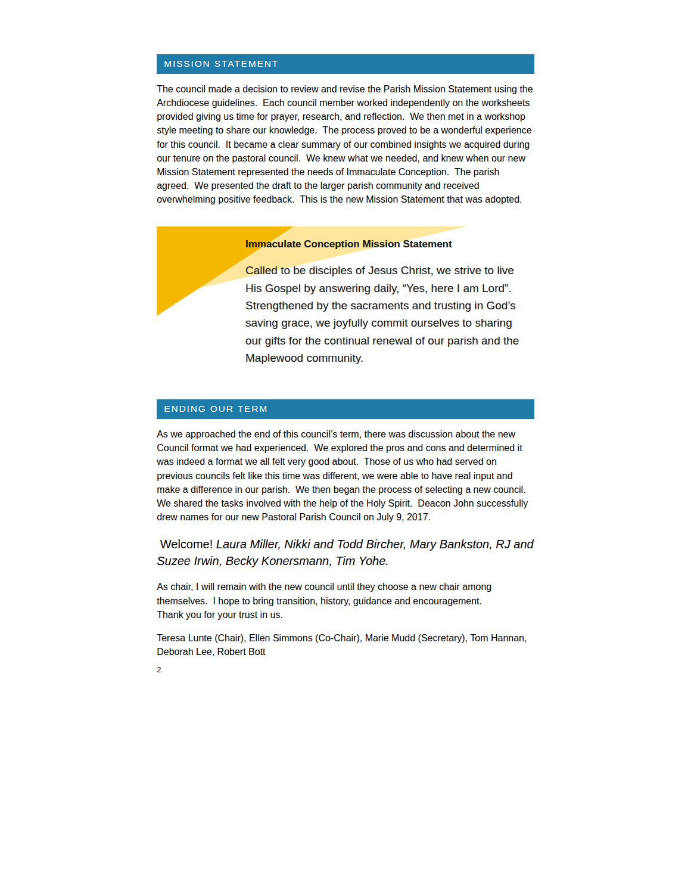Mission Statement
The council made a decision to review and revise the Parish Mission Statement using the Archdiocese guidelines. Each council member worked independently on the worksheets provided giving us time for prayer, research, and reflection. We then met in a workshop style meeting to share our knowledge. The process proved to be a wonderful experience for this council. It became a clear summary of our combined insights we acquired during our tenure on the pastoral council. We knew what we needed, and knew when our new Mission Statement represented the needs of Immaculate Conception. The parish agreed. We presented the draft to the larger parish community and received overwhelming positive feedback. This is the new Mission Statement that was adopted.
Immaculate Conception Mission Statement
Called to be disciples of Jesus Christ, we strive to live His Gospel by answering daily, “Yes, here I am Lord”. Strengthened by the sacraments and trusting in God’s saving grace, we joyfully commit ourselves to sharing our gifts for the continual renewal of our parish and the Maplewood community.
Ending Our Term
As we approached the end of this council’s term, there was discussion about the new Council format we had experienced. We explored the pros and cons and determined it was indeed a format we all felt very good about. Those of us who had served on previous councils felt like this time was different, we were able to have real input and make a difference in our parish. We then began the process of selecting a new council. We shared the tasks involved with the help of the Holy Spirit. Deacon John successfully drew names for our new Pastoral Parish Council on July 9, 2017.
Welcome! Laura Miller, Nikki and Todd Bircher, Mary Bankston, RJ and Suzee Irwin, Becky Konersmann, Tim Yohe.
As chair, I will remain with the new council until they choose a new chair among themselves. I hope to bring transition, history, guidance and encouragement.
Thank you for your trust in us.
Teresa Lunte (Chair), Ellen Simmons (Co-Chair), Marie Mudd (Secretary), Tom Hannan, Deborah Lee, Robert Bott
2